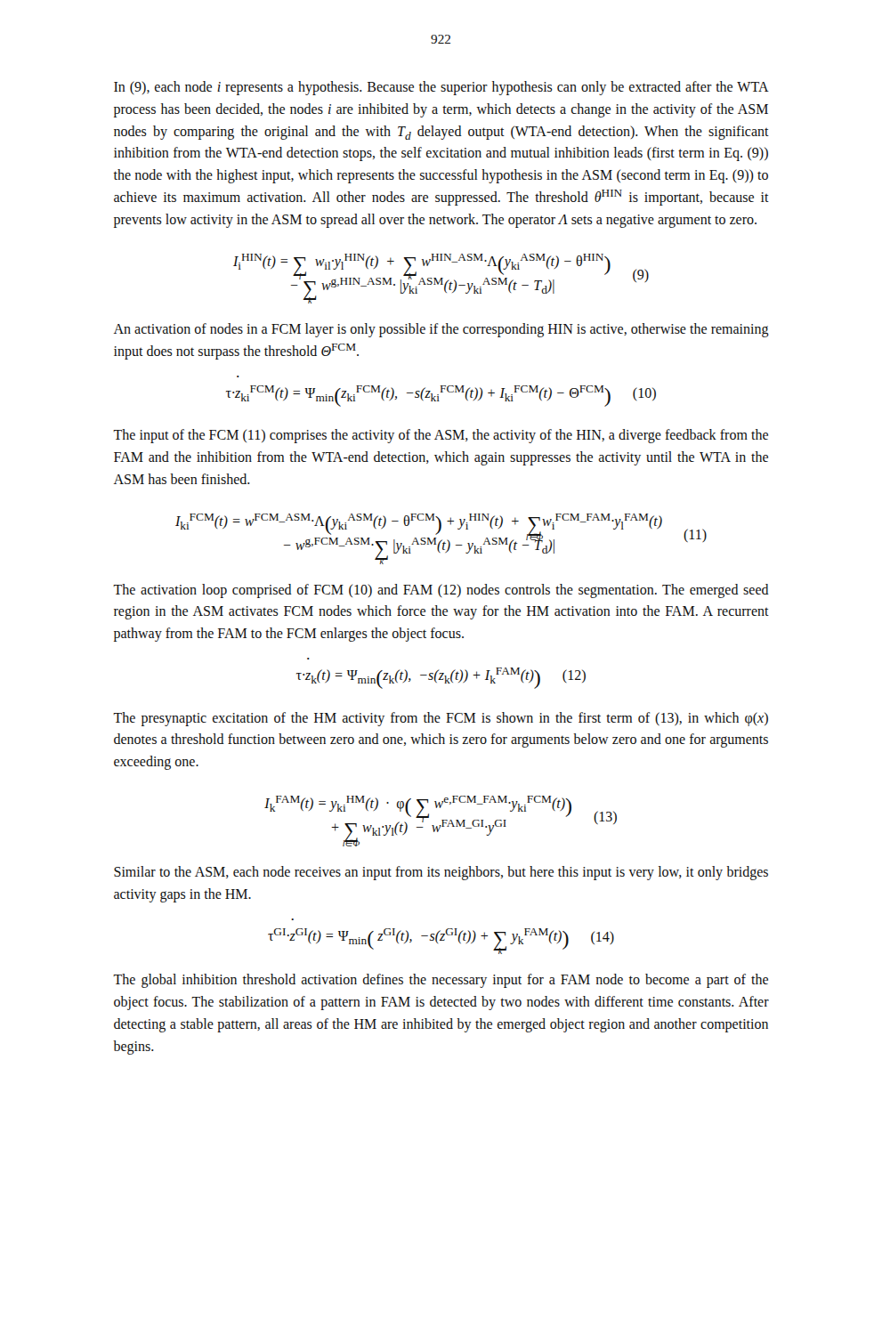922
In (9), each node i represents a hypothesis. Because the superior hypothesis can only be extracted after the WTA process has been decided, the nodes i are inhibited by a term, which detects a change in the activity of the ASM nodes by comparing the original and the with Td delayed output (WTA-end detection). When the significant inhibition from the WTA-end detection stops, the self excitation and mutual inhibition leads (first term in Eq. (9)) the node with the highest input, which represents the successful hypothesis in the ASM (second term in Eq. (9)) to achieve its maximum activation. All other nodes are suppressed. The threshold θHIN is important, because it prevents low activity in the ASM to spread all over the network. The operator Λ sets a negative argument to zero.
IiHIN(t) = ∑l wil·ylHIN(t) + ∑k wHIN_ASM·Λ(ykiASM(t) − θHIN) − ∑k wg,HIN_ASM· |ykiASM(t)−ykiASM(t − Td)|
(9)
An activation of nodes in a FCM layer is only possible if the corresponding HIN is active, otherwise the remaining input does not surpass the threshold ΘFCM.
τ·zkiFCM(t) = Ψmin(zkiFCM(t), −s(zkiFCM(t)) + IkiFCM(t) − ΘFCM)
(10)
The input of the FCM (11) comprises the activity of the ASM, the activity of the HIN, a diverge feedback from the FAM and the inhibition from the WTA-end detection, which again suppresses the activity until the WTA in the ASM has been finished.
IkiFCM(t) = wFCM_ASM·Λ(ykiASM(t) − θFCM) + yiHIN(t) + ∑l∈Φ wiFCM_FAM·ylFAM(t) − wg,FCM_ASM·∑k |ykiASM(t) − ykiASM(t − Td)|
(11)
The activation loop comprised of FCM (10) and FAM (12) nodes controls the segmentation. The emerged seed region in the ASM activates FCM nodes which force the way for the HM activation into the FAM. A recurrent pathway from the FAM to the FCM enlarges the object focus.
τ·zk(t) = Ψmin(zk(t), −s(zk(t)) + IkFAM(t))
(12)
The presynaptic excitation of the HM activity from the FCM is shown in the first term of (13), in which φ(x) denotes a threshold function between zero and one, which is zero for arguments below zero and one for arguments exceeding one.
IkFAM(t) = ykiHM(t) · φ( ∑i we,FCM_FAM·ykiFCM(t)) + ∑l∈Φ wkl·yl(t) − wFAM_GI·yGI
(13)
Similar to the ASM, each node receives an input from its neighbors, but here this input is very low, it only bridges activity gaps in the HM.
τGI·zGI(t) = Ψmin( zGI(t), −s(zGI(t)) + ∑k ykFAM(t))
(14)
The global inhibition threshold activation defines the necessary input for a FAM node to become a part of the object focus. The stabilization of a pattern in FAM is detected by two nodes with different time constants. After detecting a stable pattern, all areas of the HM are inhibited by the emerged object region and another competition begins.